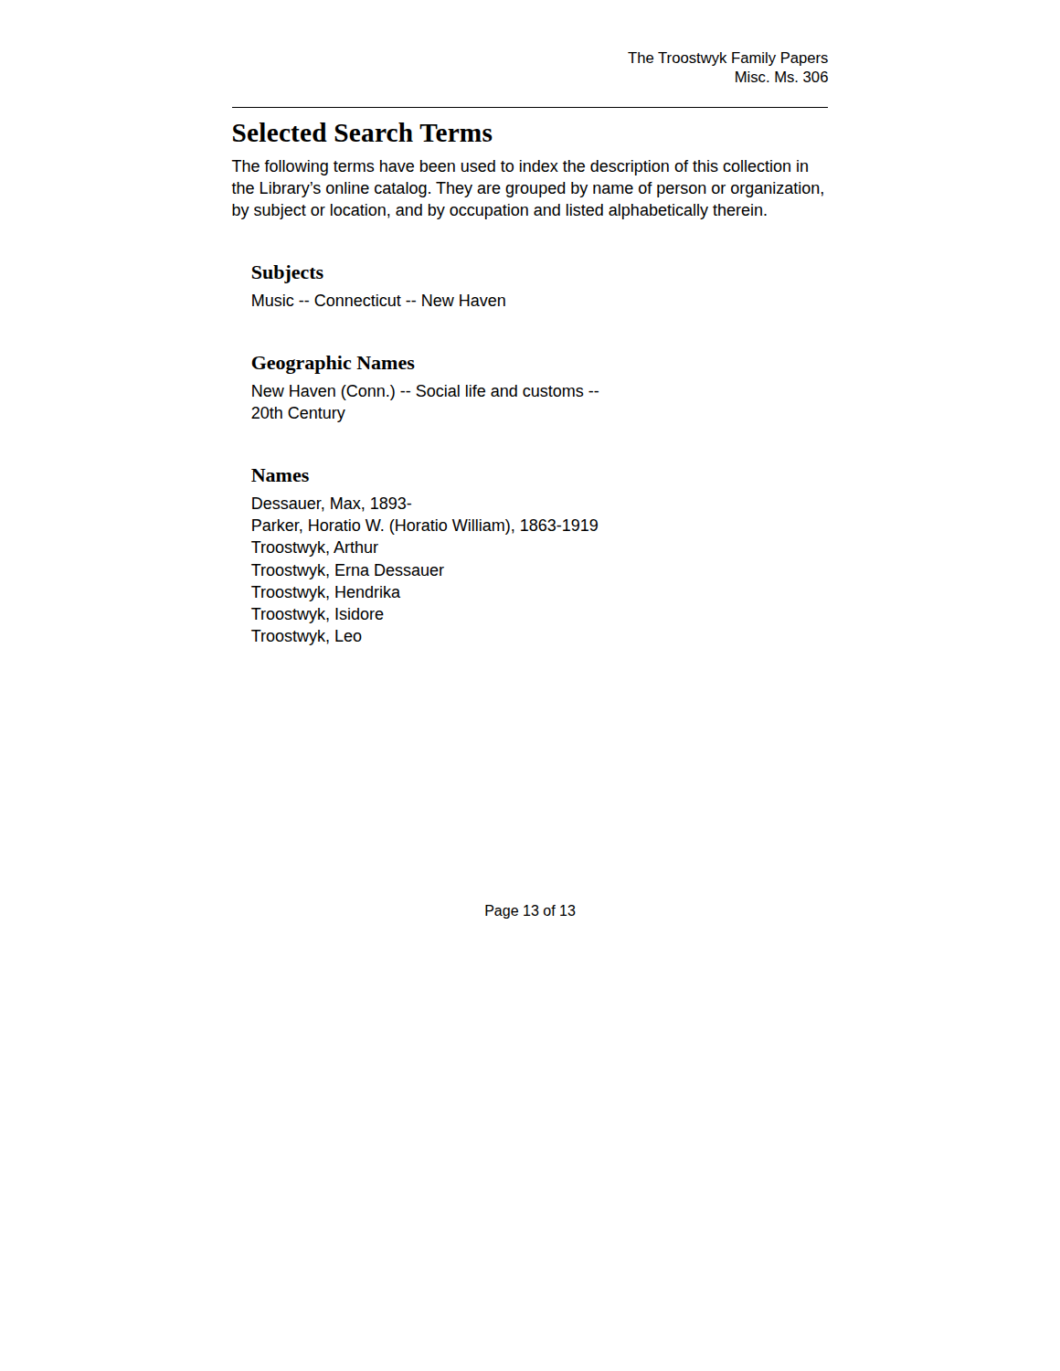The Troostwyk Family Papers
Misc. Ms. 306
Selected Search Terms
The following terms have been used to index the description of this collection in the Library’s online catalog. They are grouped by name of person or organization, by subject or location, and by occupation and listed alphabetically therein.
Subjects
Music -- Connecticut -- New Haven
Geographic Names
New Haven (Conn.) -- Social life and customs --
20th Century
Names
Dessauer, Max, 1893-
Parker, Horatio W. (Horatio William), 1863-1919
Troostwyk, Arthur
Troostwyk, Erna Dessauer
Troostwyk, Hendrika
Troostwyk, Isidore
Troostwyk, Leo
Page 13 of 13